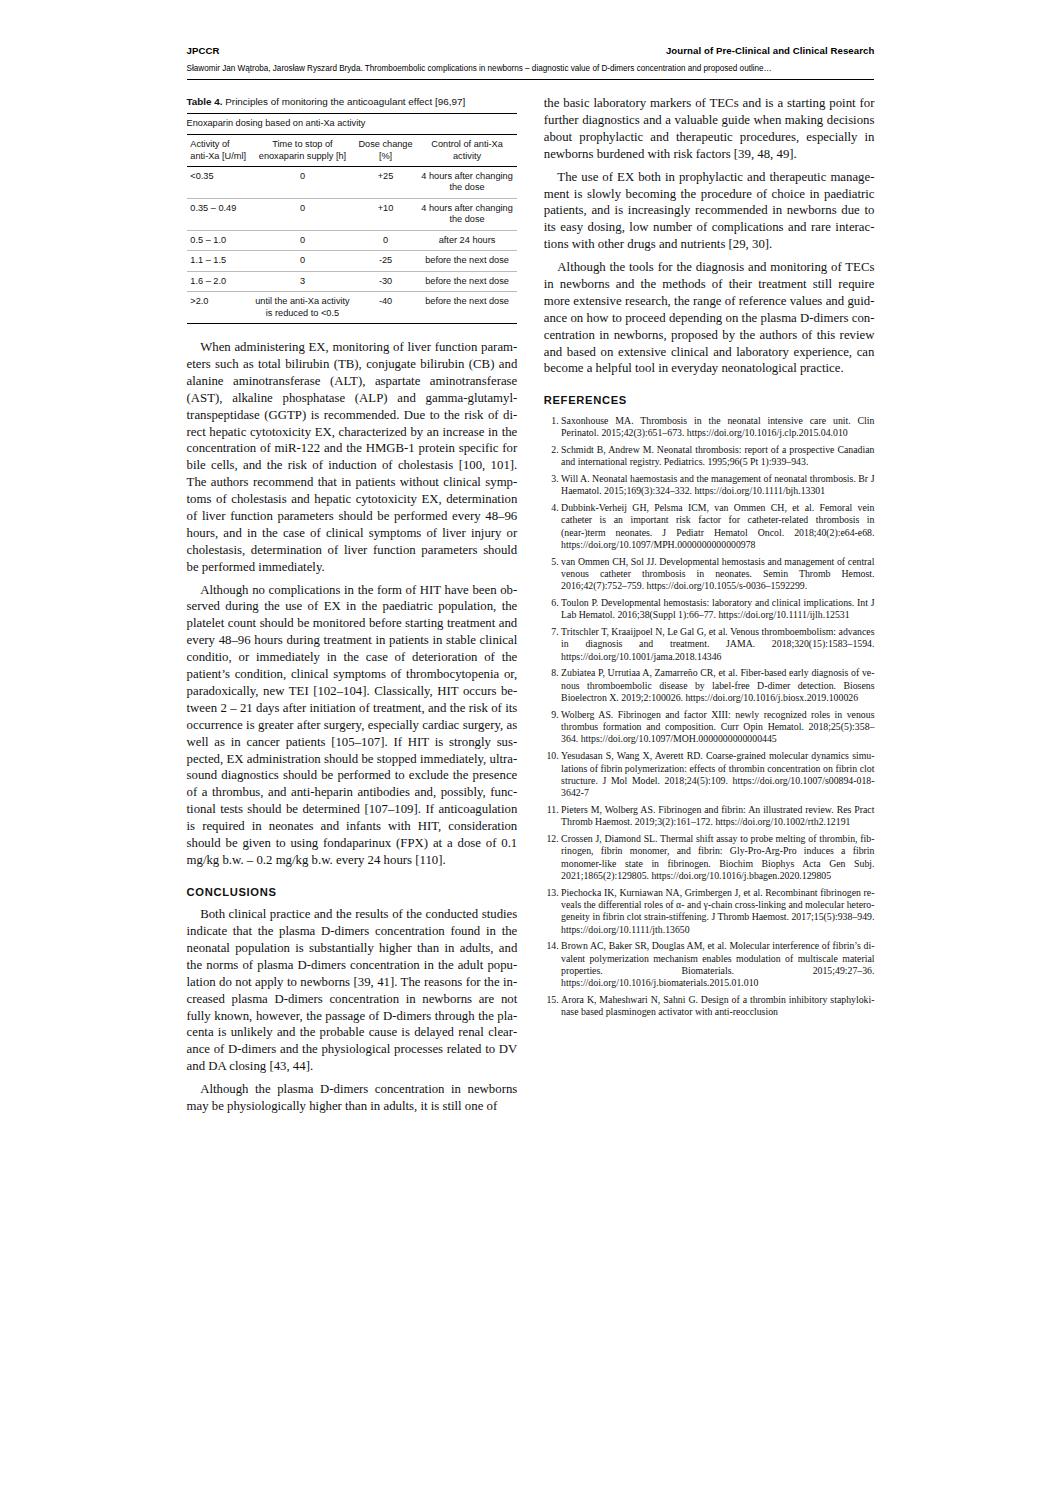JPCCR
Journal of Pre-Clinical and Clinical Research
Sławomir Jan Wątroba, Jarosław Ryszard Bryda. Thromboembolic complications in newborns – diagnostic value of D-dimers concentration and proposed outline…
Table 4. Principles of monitoring the anticoagulant effect [96,97]
Enoxaparin dosing based on anti-Xa activity
| Activity of anti-Xa [U/ml] | Time to stop of enoxaparin supply [h] | Dose change [%] | Control of anti-Xa activity |
| --- | --- | --- | --- |
| <0.35 | 0 | +25 | 4 hours after changing the dose |
| 0.35 – 0.49 | 0 | +10 | 4 hours after changing the dose |
| 0.5 – 1.0 | 0 | 0 | after 24 hours |
| 1.1 – 1.5 | 0 | -25 | before the next dose |
| 1.6 – 2.0 | 3 | -30 | before the next dose |
| >2.0 | until the anti-Xa activity is reduced to <0.5 | -40 | before the next dose |
When administering EX, monitoring of liver function parameters such as total bilirubin (TB), conjugate bilirubin (CB) and alanine aminotransferase (ALT), aspartate aminotransferase (AST), alkaline phosphatase (ALP) and gamma-glutamyltranspeptidase (GGTP) is recommended. Due to the risk of direct hepatic cytotoxicity EX, characterized by an increase in the concentration of miR-122 and the HMGB-1 protein specific for bile cells, and the risk of induction of cholestasis [100, 101]. The authors recommend that in patients without clinical symptoms of cholestasis and hepatic cytotoxicity EX, determination of liver function parameters should be performed every 48–96 hours, and in the case of clinical symptoms of liver injury or cholestasis, determination of liver function parameters should be performed immediately.
Although no complications in the form of HIT have been observed during the use of EX in the paediatric population, the platelet count should be monitored before starting treatment and every 48–96 hours during treatment in patients in stable clinical conditio, or immediately in the case of deterioration of the patient’s condition, clinical symptoms of thrombocytopenia or, paradoxically, new TEI [102–104]. Classically, HIT occurs between 2 – 21 days after initiation of treatment, and the risk of its occurrence is greater after surgery, especially cardiac surgery, as well as in cancer patients [105–107]. If HIT is strongly suspected, EX administration should be stopped immediately, ultrasound diagnostics should be performed to exclude the presence of a thrombus, and anti-heparin antibodies and, possibly, functional tests should be determined [107–109]. If anticoagulation is required in neonates and infants with HIT, consideration should be given to using fondaparinux (FPX) at a dose of 0.1 mg/kg b.w. – 0.2 mg/kg b.w. every 24 hours [110].
Conclusions
Both clinical practice and the results of the conducted studies indicate that the plasma D-dimers concentration found in the neonatal population is substantially higher than in adults, and the norms of plasma D-dimers concentration in the adult population do not apply to newborns [39, 41]. The reasons for the increased plasma D-dimers concentration in newborns are not fully known, however, the passage of D-dimers through the placenta is unlikely and the probable cause is delayed renal clearance of D-dimers and the physiological processes related to DV and DA closing [43, 44].
Although the plasma D-dimers concentration in newborns may be physiologically higher than in adults, it is still one of
the basic laboratory markers of TECs and is a starting point for further diagnostics and a valuable guide when making decisions about prophylactic and therapeutic procedures, especially in newborns burdened with risk factors [39, 48, 49].
The use of EX both in prophylactic and therapeutic management is slowly becoming the procedure of choice in paediatric patients, and is increasingly recommended in newborns due to its easy dosing, low number of complications and rare interactions with other drugs and nutrients [29, 30].
Although the tools for the diagnosis and monitoring of TECs in newborns and the methods of their treatment still require more extensive research, the range of reference values and guidance on how to proceed depending on the plasma D-dimers concentration in newborns, proposed by the authors of this review and based on extensive clinical and laboratory experience, can become a helpful tool in everyday neonatological practice.
References
Saxonhouse MA. Thrombosis in the neonatal intensive care unit. Clin Perinatol. 2015;42(3):651–673. https://doi.org/10.1016/j.clp.2015.04.010
Schmidt B, Andrew M. Neonatal thrombosis: report of a prospective Canadian and international registry. Pediatrics. 1995;96(5 Pt 1):939–943.
Will A. Neonatal haemostasis and the management of neonatal thrombosis. Br J Haematol. 2015;169(3):324–332. https://doi.org/10.1111/bjh.13301
Dubbink-Verheij GH, Pelsma ICM, van Ommen CH, et al. Femoral vein catheter is an important risk factor for catheter-related thrombosis in (near-)term neonates. J Pediatr Hematol Oncol. 2018;40(2):e64-e68. https://doi.org/10.1097/MPH.0000000000000978
van Ommen CH, Sol JJ. Developmental hemostasis and management of central venous catheter thrombosis in neonates. Semin Thromb Hemost. 2016;42(7):752–759. https://doi.org/10.1055/s-0036–1592299.
Toulon P. Developmental hemostasis: laboratory and clinical implications. Int J Lab Hematol. 2016;38(Suppl 1):66–77. https://doi.org/10.1111/ijlh.12531
Tritschler T, Kraaijpoel N, Le Gal G, et al. Venous thromboembolism: advances in diagnosis and treatment. JAMA. 2018;320(15):1583–1594. https://doi.org/10.1001/jama.2018.14346
Zubiatea P, Urrutiaa A, Zamarreño CR, et al. Fiber-based early diagnosis of venous thromboembolic disease by label-free D-dimer detection. Biosens Bioelectron X. 2019;2:100026. https://doi.org/10.1016/j.biosx.2019.100026
Wolberg AS. Fibrinogen and factor XIII: newly recognized roles in venous thrombus formation and composition. Curr Opin Hematol. 2018;25(5):358–364. https://doi.org/10.1097/MOH.0000000000000445
Yesudasan S, Wang X, Averett RD. Coarse-grained molecular dynamics simulations of fibrin polymerization: effects of thrombin concentration on fibrin clot structure. J Mol Model. 2018;24(5):109. https://doi.org/10.1007/s00894-018-3642-7
Pieters M, Wolberg AS. Fibrinogen and fibrin: An illustrated review. Res Pract Thromb Haemost. 2019;3(2):161–172. https://doi.org/10.1002/rth2.12191
Crossen J, Diamond SL. Thermal shift assay to probe melting of thrombin, fibrinogen, fibrin monomer, and fibrin: Gly-Pro-Arg-Pro induces a fibrin monomer-like state in fibrinogen. Biochim Biophys Acta Gen Subj. 2021;1865(2):129805. https://doi.org/10.1016/j.bbagen.2020.129805
Piechocka IK, Kurniawan NA, Grimbergen J, et al. Recombinant fibrinogen reveals the differential roles of α- and γ-chain cross-linking and molecular heterogeneity in fibrin clot strain-stiffening. J Thromb Haemost. 2017;15(5):938–949. https://doi.org/10.1111/jth.13650
Brown AC, Baker SR, Douglas AM, et al. Molecular interference of fibrin’s divalent polymerization mechanism enables modulation of multiscale material properties. Biomaterials. 2015;49:27–36. https://doi.org/10.1016/j.biomaterials.2015.01.010
Arora K, Maheshwari N, Sahni G. Design of a thrombin inhibitory staphylokinase based plasminogen activator with anti-reocclusion